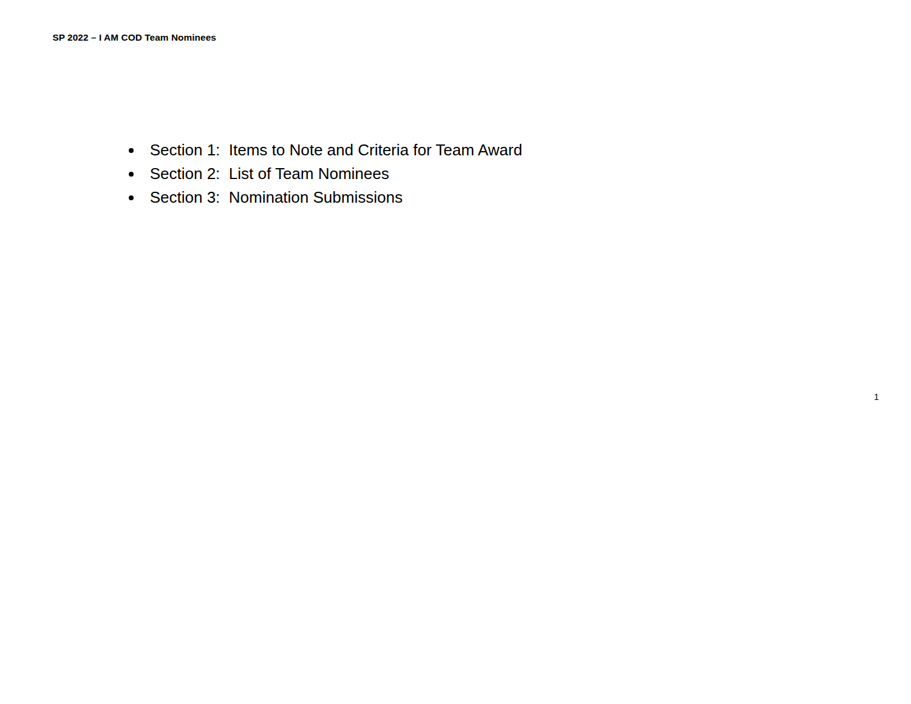SP 2022 – I AM COD Team Nominees
Section 1: Items to Note and Criteria for Team Award
Section 2: List of Team Nominees
Section 3: Nomination Submissions
1